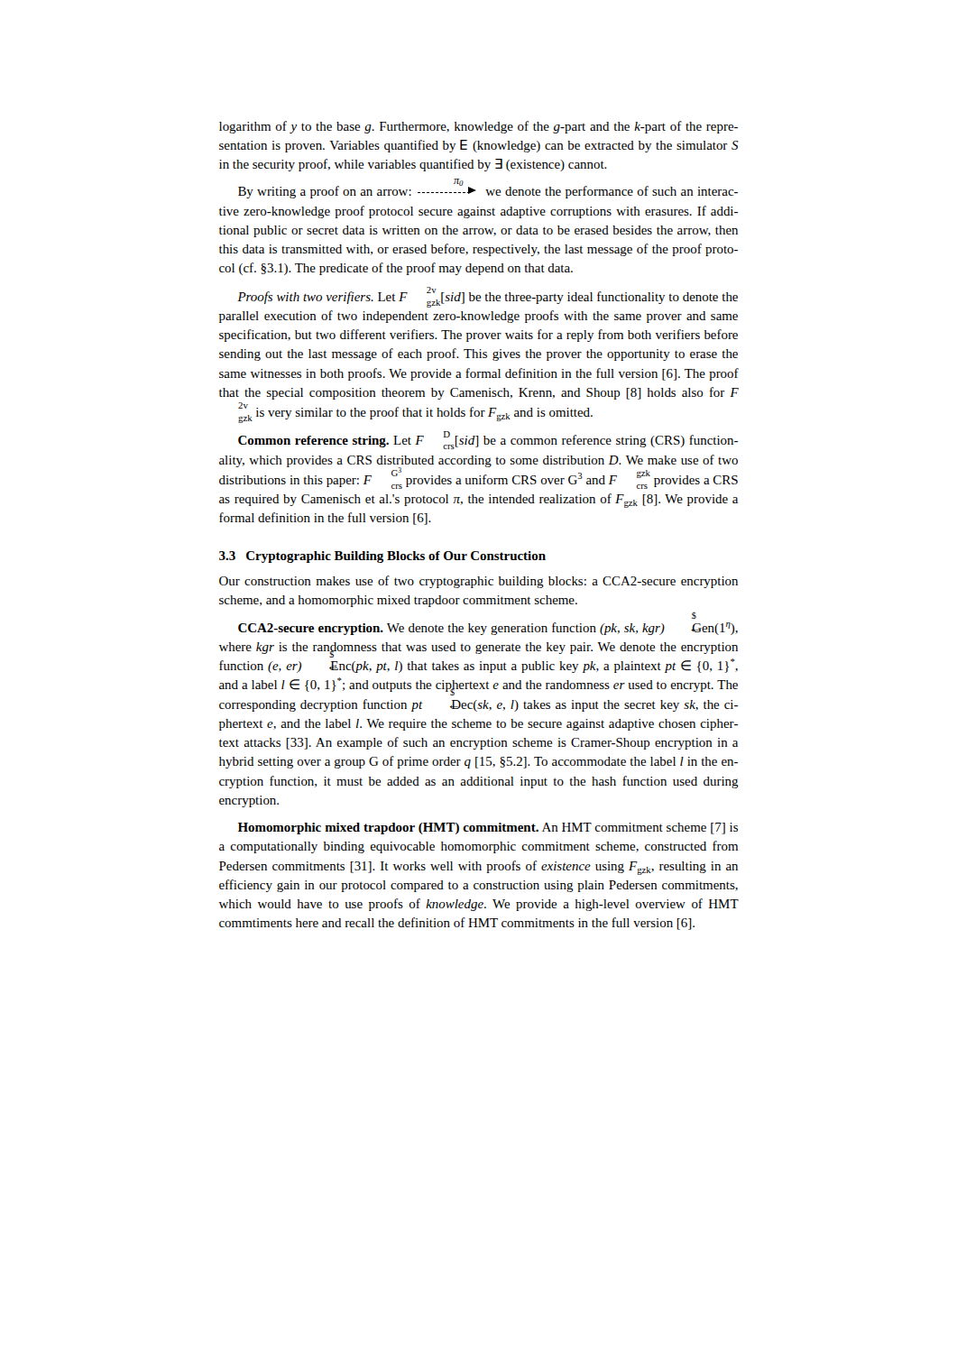logarithm of y to the base g. Furthermore, knowledge of the g-part and the k-part of the representation is proven. Variables quantified by ∃ (knowledge) can be extracted by the simulator S in the security proof, while variables quantified by ∃ (existence) cannot.
By writing a proof on an arrow: π0 we denote the performance of such an interactive zero-knowledge proof protocol secure against adaptive corruptions with erasures. If additional public or secret data is written on the arrow, or data to be erased besides the arrow, then this data is transmitted with, or erased before, respectively, the last message of the proof protocol (cf. §3.1). The predicate of the proof may depend on that data.
Proofs with two verifiers. Let F 2v gzk[sid] be the three-party ideal functionality to denote the parallel execution of two independent zero-knowledge proofs with the same prover and same specification, but two different verifiers. The prover waits for a reply from both verifiers before sending out the last message of each proof. This gives the prover the opportunity to erase the same witnesses in both proofs. We provide a formal definition in the full version [6]. The proof that the special composition theorem by Camenisch, Krenn, and Shoup [8] holds also for F 2v gzk is very similar to the proof that it holds for Fgzk and is omitted.
Common reference string. Let FDcrs[sid] be a common reference string (CRS) functionality, which provides a CRS distributed according to some distribution D. We make use of two distributions in this paper: FG3 crs provides a uniform CRS over G3 and Fgzk crs provides a CRS as required by Camenisch et al.'s protocol π, the intended realization of Fgzk [8]. We provide a formal definition in the full version [6].
3.3 Cryptographic Building Blocks of Our Construction
Our construction makes use of two cryptographic building blocks: a CCA2-secure encryption scheme, and a homomorphic mixed trapdoor commitment scheme.
CCA2-secure encryption. We denote the key generation function (pk, sk, kgr) $← Gen(1η), where kgr is the randomness that was used to generate the key pair. We denote the encryption function (e, er) $← Enc(pk, pt, l) that takes as input a public key pk, a plaintext pt ∈ {0, 1}*, and a label l ∈ {0, 1}*; and outputs the ciphertext e and the randomness er used to encrypt. The corresponding decryption function pt $← Dec(sk, e, l) takes as input the secret key sk, the ciphertext e, and the label l. We require the scheme to be secure against adaptive chosen ciphertext attacks [33]. An example of such an encryption scheme is Cramer-Shoup encryption in a hybrid setting over a group G of prime order q [15, §5.2]. To accommodate the label l in the encryption function, it must be added as an additional input to the hash function used during encryption.
Homomorphic mixed trapdoor (HMT) commitment. An HMT commitment scheme [7] is a computationally binding equivocable homomorphic commitment scheme, constructed from Pedersen commitments [31]. It works well with proofs of existence using Fgzk, resulting in an efficiency gain in our protocol compared to a construction using plain Pedersen commitments, which would have to use proofs of knowledge. We provide a high-level overview of HMT commtiments here and recall the definition of HMT commitments in the full version [6].